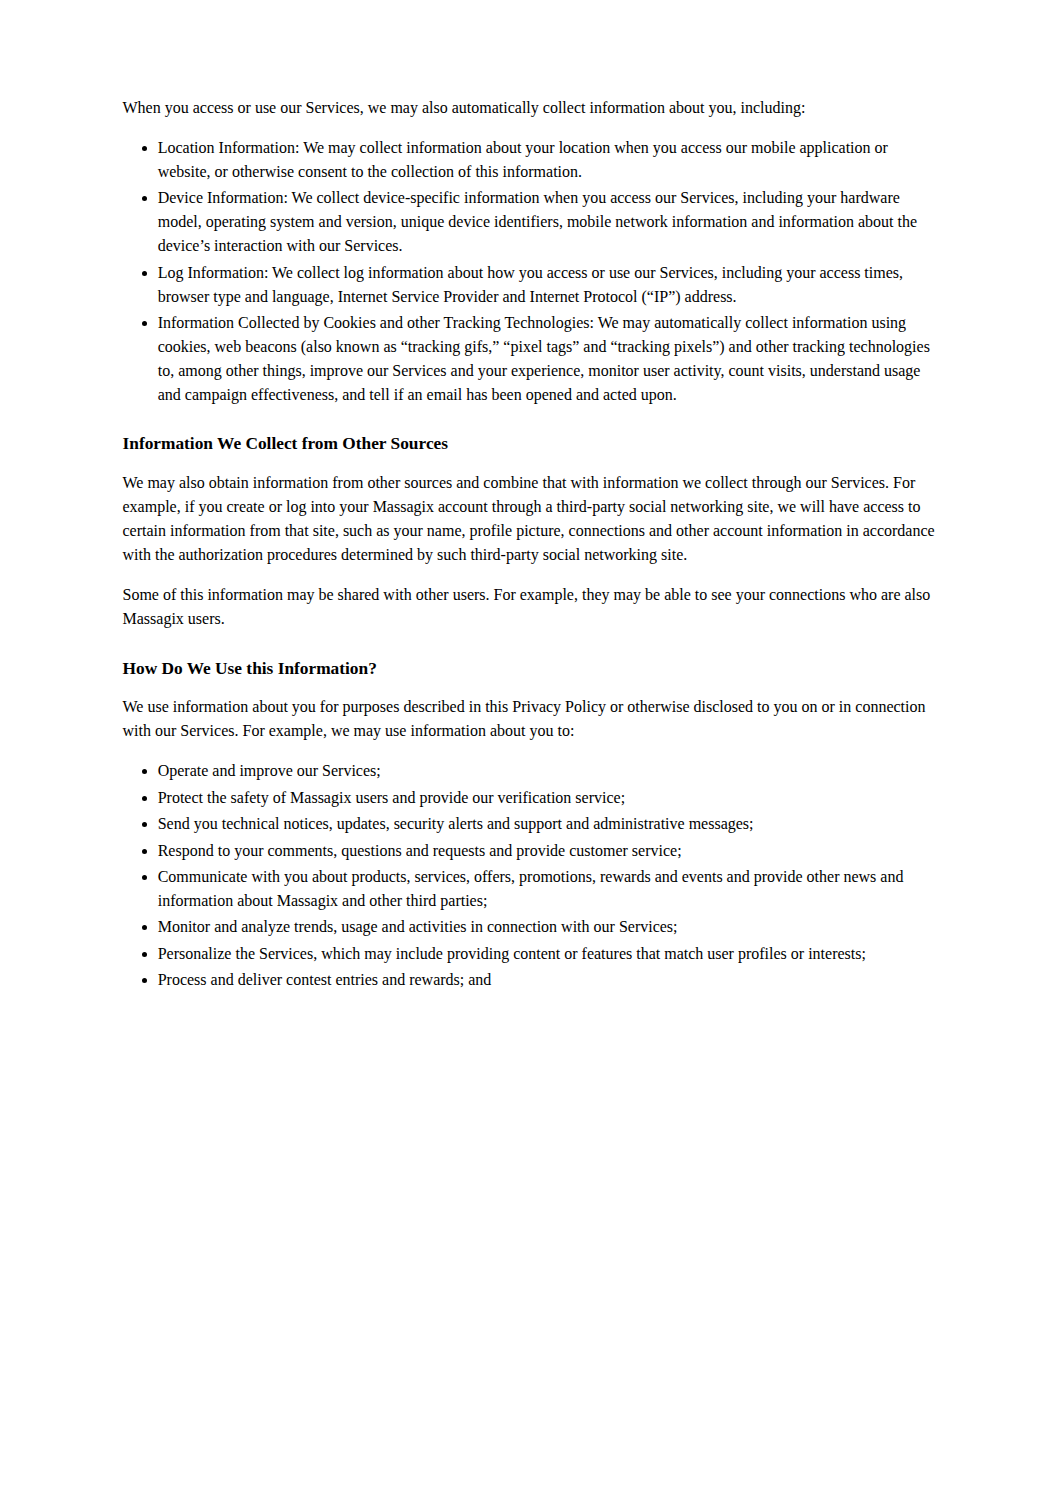When you access or use our Services, we may also automatically collect information about you, including:
Location Information: We may collect information about your location when you access our mobile application or website, or otherwise consent to the collection of this information.
Device Information: We collect device-specific information when you access our Services, including your hardware model, operating system and version, unique device identifiers, mobile network information and information about the device’s interaction with our Services.
Log Information: We collect log information about how you access or use our Services, including your access times, browser type and language, Internet Service Provider and Internet Protocol (“IP”) address.
Information Collected by Cookies and other Tracking Technologies: We may automatically collect information using cookies, web beacons (also known as “tracking gifs,” “pixel tags” and “tracking pixels”) and other tracking technologies to, among other things, improve our Services and your experience, monitor user activity, count visits, understand usage and campaign effectiveness, and tell if an email has been opened and acted upon.
Information We Collect from Other Sources
We may also obtain information from other sources and combine that with information we collect through our Services. For example, if you create or log into your Massagix account through a third-party social networking site, we will have access to certain information from that site, such as your name, profile picture, connections and other account information in accordance with the authorization procedures determined by such third-party social networking site.
Some of this information may be shared with other users. For example, they may be able to see your connections who are also Massagix users.
How Do We Use this Information?
We use information about you for purposes described in this Privacy Policy or otherwise disclosed to you on or in connection with our Services. For example, we may use information about you to:
Operate and improve our Services;
Protect the safety of Massagix users and provide our verification service;
Send you technical notices, updates, security alerts and support and administrative messages;
Respond to your comments, questions and requests and provide customer service;
Communicate with you about products, services, offers, promotions, rewards and events and provide other news and information about Massagix and other third parties;
Monitor and analyze trends, usage and activities in connection with our Services;
Personalize the Services, which may include providing content or features that match user profiles or interests;
Process and deliver contest entries and rewards; and